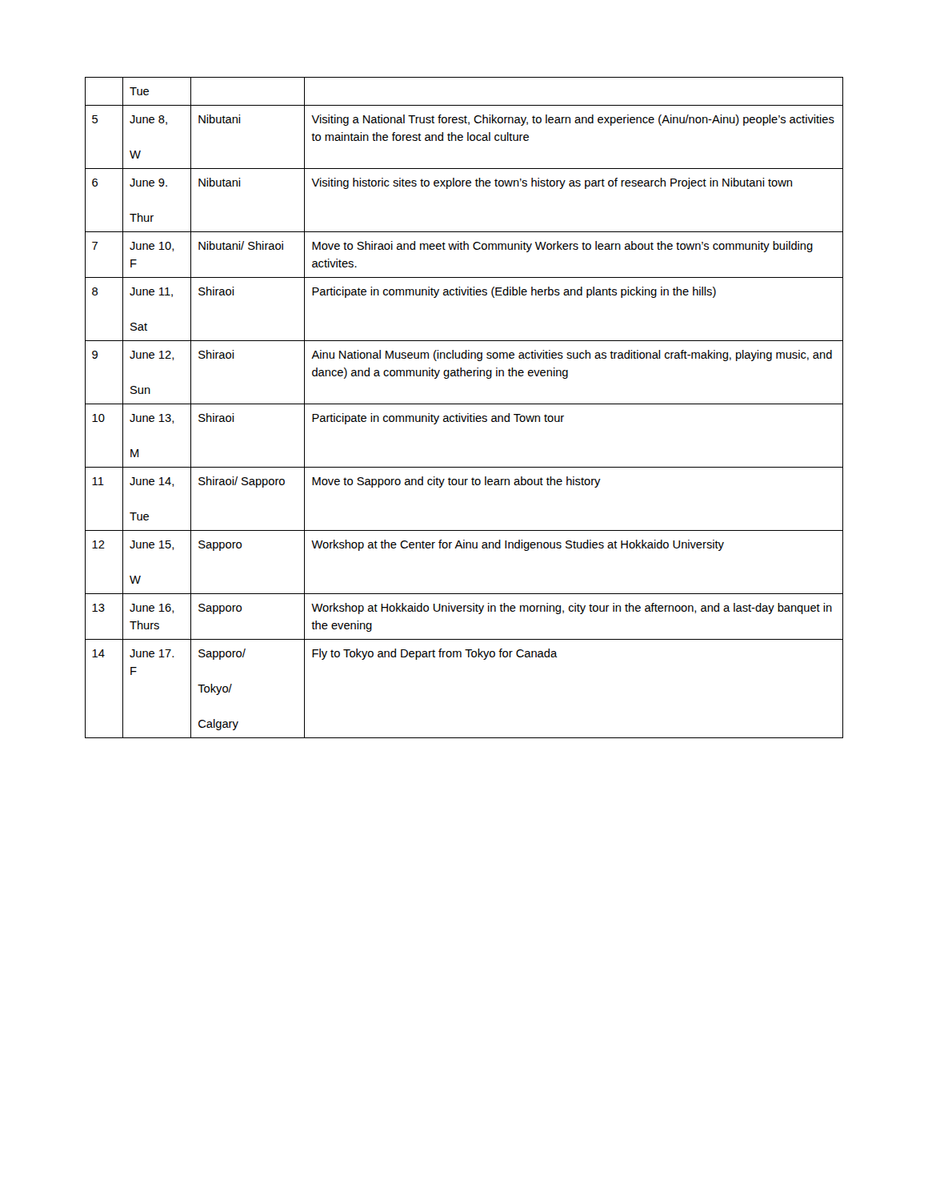| | Tue | | |
| 5 | June 8, W | Nibutani | Visiting a National Trust forest, Chikornay, to learn and experience (Ainu/non-Ainu) people’s activities to maintain the forest and the local culture |
| 6 | June 9. Thur | Nibutani | Visiting historic sites to explore the town’s history as part of research Project in Nibutani town |
| 7 | June 10, F | Nibutani/ Shiraoi | Move to Shiraoi and meet with Community Workers to learn about the town’s community building activites. |
| 8 | June 11, Sat | Shiraoi | Participate in community activities (Edible herbs and plants picking in the hills) |
| 9 | June 12, Sun | Shiraoi | Ainu National Museum (including some activities such as traditional craft-making, playing music, and dance) and a community gathering in the evening |
| 10 | June 13, M | Shiraoi | Participate in community activities and Town tour |
| 11 | June 14, Tue | Shiraoi/ Sapporo | Move to Sapporo and city tour to learn about the history |
| 12 | June 15, W | Sapporo | Workshop at the Center for Ainu and Indigenous Studies at Hokkaido University |
| 13 | June 16, Thurs | Sapporo | Workshop at Hokkaido University in the morning, city tour in the afternoon, and a last-day banquet in the evening |
| 14 | June 17. F | Sapporo/ Tokyo/ Calgary | Fly to Tokyo and Depart from Tokyo for Canada |